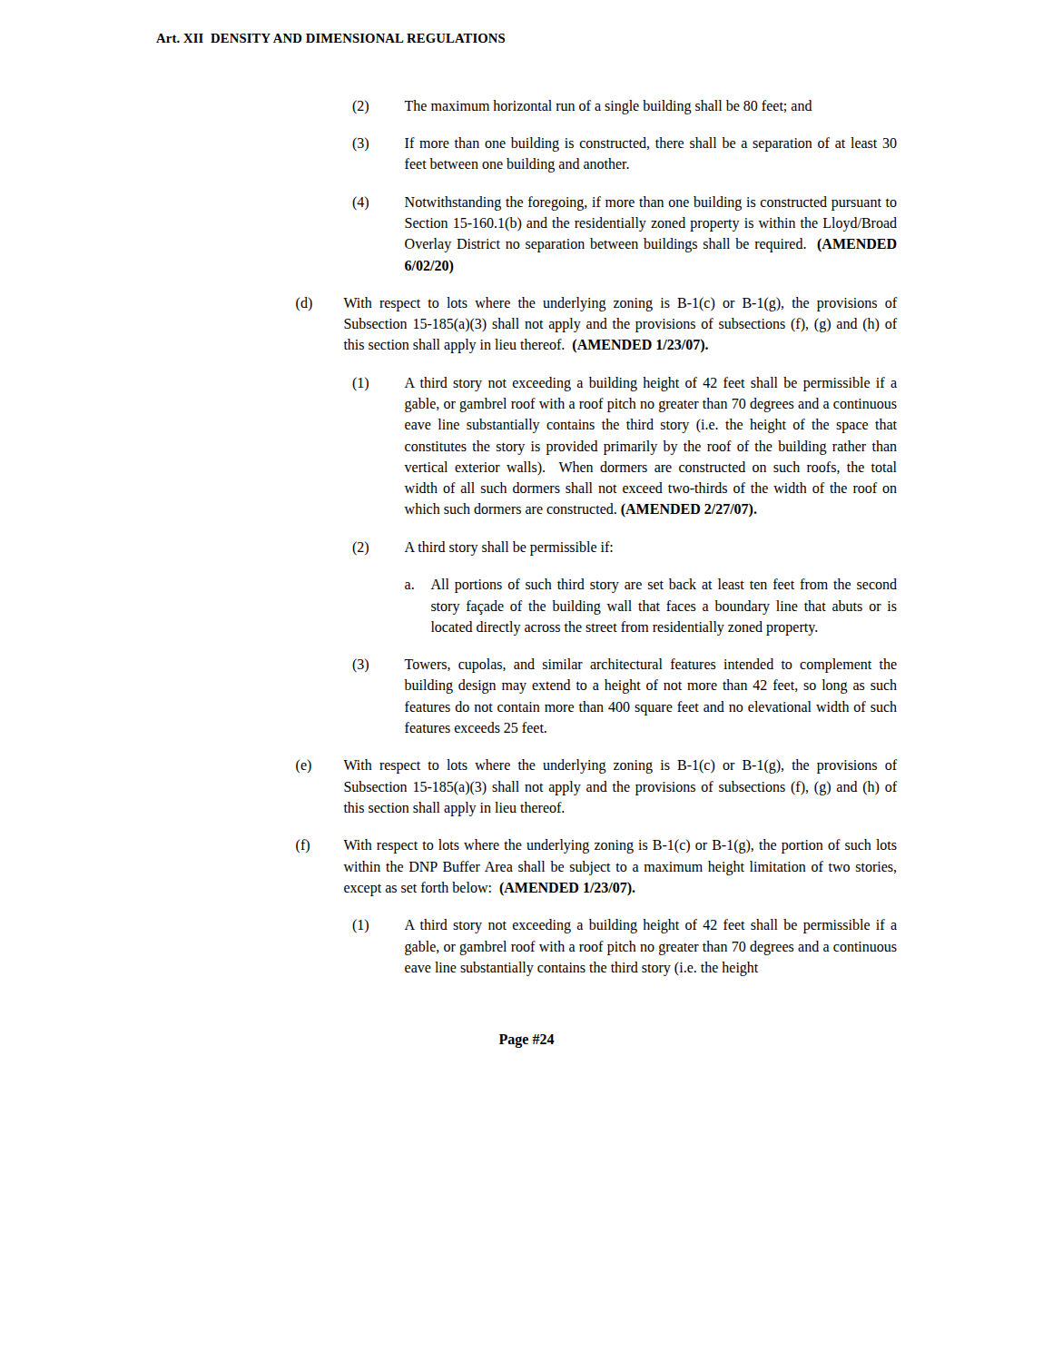Art. XII DENSITY AND DIMENSIONAL REGULATIONS
(2) The maximum horizontal run of a single building shall be 80 feet; and
(3) If more than one building is constructed, there shall be a separation of at least 30 feet between one building and another.
(4) Notwithstanding the foregoing, if more than one building is constructed pursuant to Section 15-160.1(b) and the residentially zoned property is within the Lloyd/Broad Overlay District no separation between buildings shall be required. (AMENDED 6/02/20)
(d) With respect to lots where the underlying zoning is B-1(c) or B-1(g), the provisions of Subsection 15-185(a)(3) shall not apply and the provisions of subsections (f), (g) and (h) of this section shall apply in lieu thereof. (AMENDED 1/23/07).
(1) A third story not exceeding a building height of 42 feet shall be permissible if a gable, or gambrel roof with a roof pitch no greater than 70 degrees and a continuous eave line substantially contains the third story (i.e. the height of the space that constitutes the story is provided primarily by the roof of the building rather than vertical exterior walls). When dormers are constructed on such roofs, the total width of all such dormers shall not exceed two-thirds of the width of the roof on which such dormers are constructed. (AMENDED 2/27/07).
(2) A third story shall be permissible if:
a. All portions of such third story are set back at least ten feet from the second story façade of the building wall that faces a boundary line that abuts or is located directly across the street from residentially zoned property.
(3) Towers, cupolas, and similar architectural features intended to complement the building design may extend to a height of not more than 42 feet, so long as such features do not contain more than 400 square feet and no elevational width of such features exceeds 25 feet.
(e) With respect to lots where the underlying zoning is B-1(c) or B-1(g), the provisions of Subsection 15-185(a)(3) shall not apply and the provisions of subsections (f), (g) and (h) of this section shall apply in lieu thereof.
(f) With respect to lots where the underlying zoning is B-1(c) or B-1(g), the portion of such lots within the DNP Buffer Area shall be subject to a maximum height limitation of two stories, except as set forth below: (AMENDED 1/23/07).
(1) A third story not exceeding a building height of 42 feet shall be permissible if a gable, or gambrel roof with a roof pitch no greater than 70 degrees and a continuous eave line substantially contains the third story (i.e. the height
Page #24